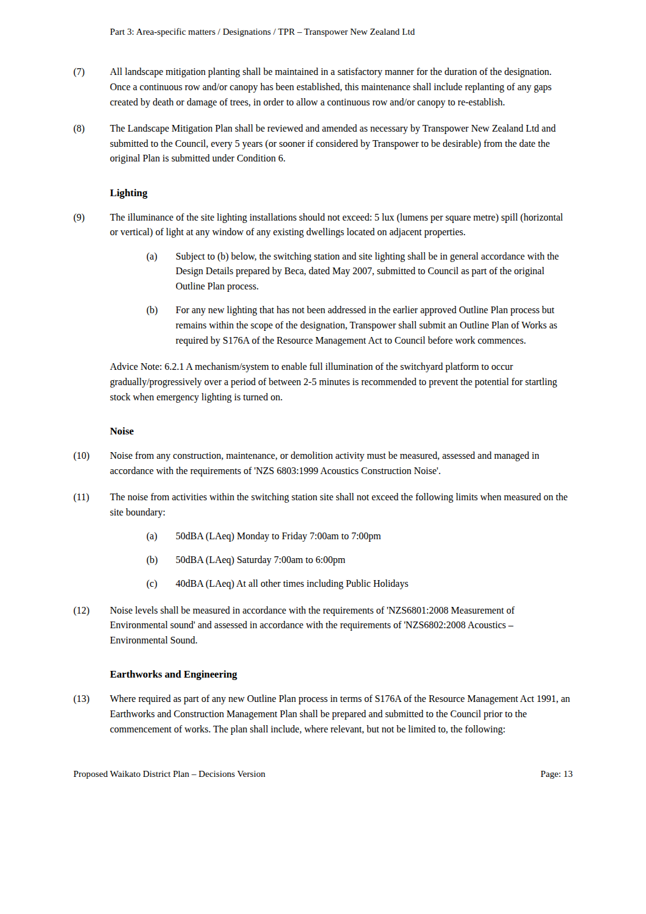Part 3: Area-specific matters / Designations / TPR – Transpower New Zealand Ltd
(7) All landscape mitigation planting shall be maintained in a satisfactory manner for the duration of the designation. Once a continuous row and/or canopy has been established, this maintenance shall include replanting of any gaps created by death or damage of trees, in order to allow a continuous row and/or canopy to re-establish.
(8) The Landscape Mitigation Plan shall be reviewed and amended as necessary by Transpower New Zealand Ltd and submitted to the Council, every 5 years (or sooner if considered by Transpower to be desirable) from the date the original Plan is submitted under Condition 6.
Lighting
(9) The illuminance of the site lighting installations should not exceed: 5 lux (lumens per square metre) spill (horizontal or vertical) of light at any window of any existing dwellings located on adjacent properties.
(a) Subject to (b) below, the switching station and site lighting shall be in general accordance with the Design Details prepared by Beca, dated May 2007, submitted to Council as part of the original Outline Plan process.
(b) For any new lighting that has not been addressed in the earlier approved Outline Plan process but remains within the scope of the designation, Transpower shall submit an Outline Plan of Works as required by S176A of the Resource Management Act to Council before work commences.
Advice Note: 6.2.1 A mechanism/system to enable full illumination of the switchyard platform to occur gradually/progressively over a period of between 2-5 minutes is recommended to prevent the potential for startling stock when emergency lighting is turned on.
Noise
(10) Noise from any construction, maintenance, or demolition activity must be measured, assessed and managed in accordance with the requirements of 'NZS 6803:1999 Acoustics Construction Noise'.
(11) The noise from activities within the switching station site shall not exceed the following limits when measured on the site boundary:
(a) 50dBA (LAeq) Monday to Friday 7:00am to 7:00pm
(b) 50dBA (LAeq) Saturday 7:00am to 6:00pm
(c) 40dBA (LAeq) At all other times including Public Holidays
(12) Noise levels shall be measured in accordance with the requirements of 'NZS6801:2008 Measurement of Environmental sound' and assessed in accordance with the requirements of 'NZS6802:2008 Acoustics – Environmental Sound.
Earthworks and Engineering
(13) Where required as part of any new Outline Plan process in terms of S176A of the Resource Management Act 1991, an Earthworks and Construction Management Plan shall be prepared and submitted to the Council prior to the commencement of works. The plan shall include, where relevant, but not be limited to, the following:
Proposed Waikato District Plan – Decisions Version Page: 13